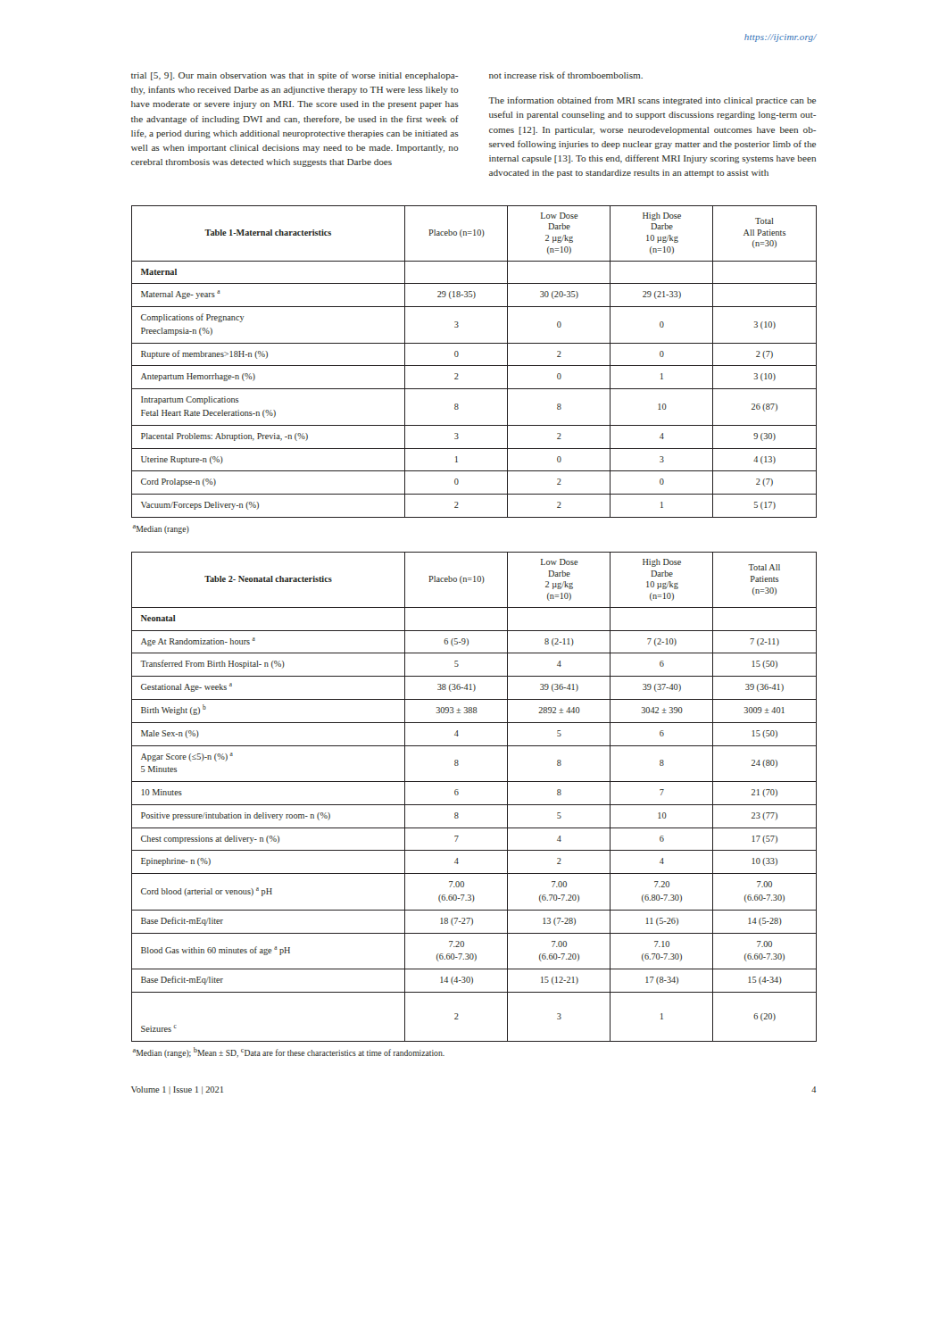https://ijcimr.org/
trial [5, 9]. Our main observation was that in spite of worse initial encephalopathy, infants who received Darbe as an adjunctive therapy to TH were less likely to have moderate or severe injury on MRI. The score used in the present paper has the advantage of including DWI and can, therefore, be used in the first week of life, a period during which additional neuroprotective therapies can be initiated as well as when important clinical decisions may need to be made. Importantly, no cerebral thrombosis was detected which suggests that Darbe does
not increase risk of thromboembolism.
The information obtained from MRI scans integrated into clinical practice can be useful in parental counseling and to support discussions regarding long-term outcomes [12]. In particular, worse neurodevelopmental outcomes have been observed following injuries to deep nuclear gray matter and the posterior limb of the internal capsule [13]. To this end, different MRI Injury scoring systems have been advocated in the past to standardize results in an attempt to assist with
| Table 1-Maternal characteristics | Placebo (n=10) | Low Dose Darbe 2 µg/kg (n=10) | High Dose Darbe 10 µg/kg (n=10) | Total All Patients (n=30) |
| --- | --- | --- | --- | --- |
| Maternal | | | | |
| Maternal Age- years a | 29 (18-35) | 30 (20-35) | 29 (21-33) | |
| Complications of Pregnancy Preeclampsia-n (%) | 3 | 0 | 0 | 3 (10) |
| Rupture of membranes>18H-n (%) | 0 | 2 | 0 | 2 (7) |
| Antepartum Hemorrhage-n (%) | 2 | 0 | 1 | 3 (10) |
| Intrapartum Complications Fetal Heart Rate Decelerations-n (%) | 8 | 8 | 10 | 26 (87) |
| Placental Problems: Abruption, Previa, -n (%) | 3 | 2 | 4 | 9 (30) |
| Uterine Rupture-n (%) | 1 | 0 | 3 | 4 (13) |
| Cord Prolapse-n (%) | 0 | 2 | 0 | 2 (7) |
| Vacuum/Forceps Delivery-n (%) | 2 | 2 | 1 | 5 (17) |
aMedian (range)
| Table 2- Neonatal characteristics | Placebo (n=10) | Low Dose Darbe 2 µg/kg (n=10) | High Dose Darbe 10 µg/kg (n=10) | Total All Patients (n=30) |
| --- | --- | --- | --- | --- |
| Neonatal | | | | |
| Age At Randomization- hours a | 6 (5-9) | 8 (2-11) | 7 (2-10) | 7 (2-11) |
| Transferred From Birth Hospital- n (%) | 5 | 4 | 6 | 15 (50) |
| Gestational Age- weeks a | 38 (36-41) | 39 (36-41) | 39 (37-40) | 39 (36-41) |
| Birth Weight (g) b | 3093 ± 388 | 2892 ± 440 | 3042 ± 390 | 3009 ± 401 |
| Male Sex-n (%) | 4 | 5 | 6 | 15 (50) |
| Apgar Score (≤5)-n (%) a 5 Minutes | 8 | 8 | 8 | 24 (80) |
| 10 Minutes | 6 | 8 | 7 | 21 (70) |
| Positive pressure/intubation in delivery room- n (%) | 8 | 5 | 10 | 23 (77) |
| Chest compressions at delivery- n (%) | 7 | 4 | 6 | 17 (57) |
| Epinephrine- n (%) | 4 | 2 | 4 | 10 (33) |
| Cord blood (arterial or venous) a pH | 7.00 (6.60-7.3) | 7.00 (6.70-7.20) | 7.20 (6.80-7.30) | 7.00 (6.60-7.30) |
| Base Deficit-mEq/liter | 18 (7-27) | 13 (7-28) | 11 (5-26) | 14 (5-28) |
| Blood Gas within 60 minutes of age a pH | 7.20 (6.60-7.30) | 7.00 (6.60-7.20) | 7.10 (6.70-7.30) | 7.00 (6.60-7.30) |
| Base Deficit-mEq/liter | 14 (4-30) | 15 (12-21) | 17 (8-34) | 15 (4-34) |
| Seizures c | 2 | 3 | 1 | 6 (20) |
aMedian (range); bMean ± SD, cData are for these characteristics at time of randomization.
Volume 1 | Issue 1 | 2021
4